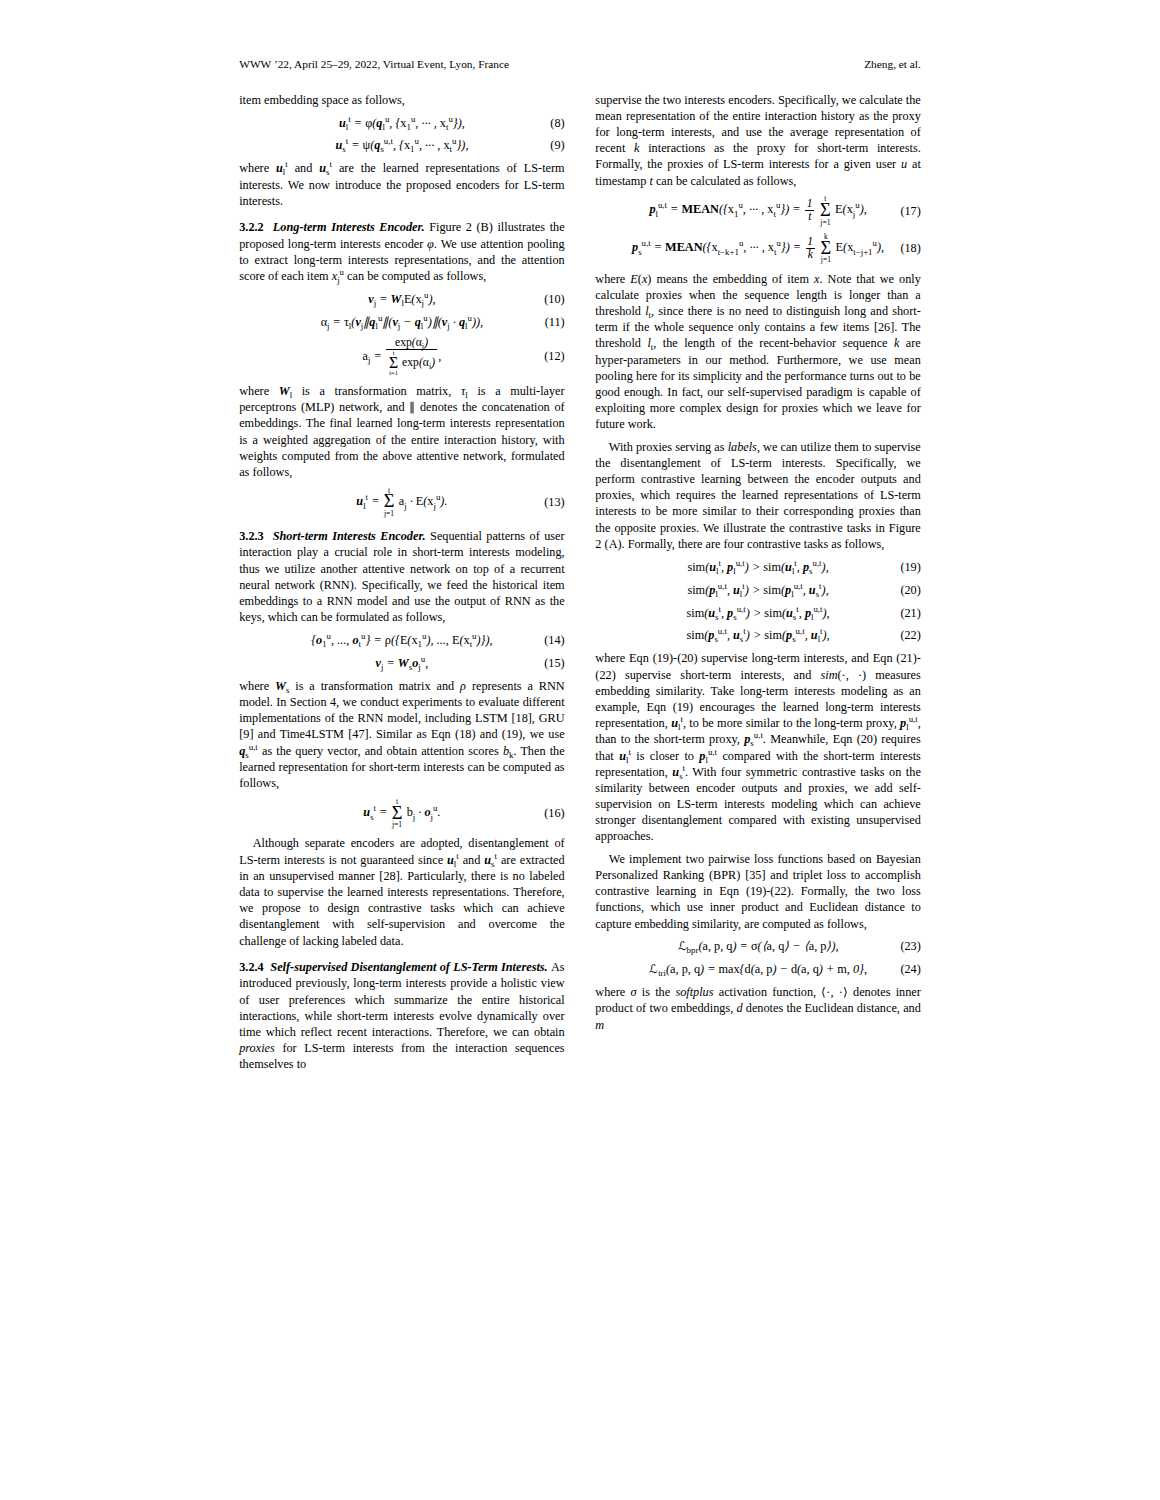WWW ’22, April 25–29, 2022, Virtual Event, Lyon, France
Zheng, et al.
item embedding space as follows,
ult = φ(qlu, {x1u, ··· , xtu}),
(8)
ust = ψ(qsu,t, {x1u, ··· , xtu}),
(9)
where ult and ust are the learned representations of LS-term interests. We now introduce the proposed encoders for LS-term interests.
3.2.2 Long-term Interests Encoder. Figure 2 (B) illustrates the proposed long-term interests encoder φ. We use attention pooling to extract long-term interests representations, and the attention score of each item xju can be computed as follows,
vj = WlE(xju),
(10)
αj = τl(vj∥qlu∥(vj − qlu)∥(vj · qlu)),
(11)
aj = exp(αj) tΣi=1 exp(αi),
(12)
where Wl is a transformation matrix, τl is a multi-layer perceptrons (MLP) network, and ∥ denotes the concatenation of embeddings. The final learned long-term interests representation is a weighted aggregation of the entire interaction history, with weights computed from the above attentive network, formulated as follows,
ult = tΣj=1 aj · E(xju).
(13)
3.2.3 Short-term Interests Encoder. Sequential patterns of user interaction play a crucial role in short-term interests modeling, thus we utilize another attentive network on top of a recurrent neural network (RNN). Specifically, we feed the historical item embeddings to a RNN model and use the output of RNN as the keys, which can be formulated as follows,
{o1u, ..., otu} = ρ({E(x1u), ..., E(xtu)}),
(14)
vj = Wsoju,
(15)
where Ws is a transformation matrix and ρ represents a RNN model. In Section 4, we conduct experiments to evaluate different implementations of the RNN model, including LSTM [18], GRU [9] and Time4LSTM [47]. Similar as Eqn (18) and (19), we use qsu,t as the query vector, and obtain attention scores bk. Then the learned representation for short-term interests can be computed as follows,
ust = tΣj=1 bj · oju.
(16)
Although separate encoders are adopted, disentanglement of LS-term interests is not guaranteed since ult and ust are extracted in an unsupervised manner [28]. Particularly, there is no labeled data to supervise the learned interests representations. Therefore, we propose to design contrastive tasks which can achieve disentanglement with self-supervision and overcome the challenge of lacking labeled data.
3.2.4 Self-supervised Disentanglement of LS-Term Interests. As introduced previously, long-term interests provide a holistic view of user preferences which summarize the entire historical interactions, while short-term interests evolve dynamically over time which reflect recent interactions. Therefore, we can obtain proxies for LS-term interests from the interaction sequences themselves to
supervise the two interests encoders. Specifically, we calculate the mean representation of the entire interaction history as the proxy for long-term interests, and use the average representation of recent k interactions as the proxy for short-term interests. Formally, the proxies of LS-term interests for a given user u at timestamp t can be calculated as follows,
plu,t = MEAN({x1u, ··· , xtu}) = 1 t tΣj=1 E(xju),
(17)
psu,t = MEAN({xt−k+1u, ··· , xtu}) = 1 k kΣj=1 E(xt−j+1u),
(18)
where E(x) means the embedding of item x. Note that we only calculate proxies when the sequence length is longer than a threshold lt, since there is no need to distinguish long and short-term if the whole sequence only contains a few items [26]. The threshold lt, the length of the recent-behavior sequence k are hyper-parameters in our method. Furthermore, we use mean pooling here for its simplicity and the performance turns out to be good enough. In fact, our self-supervised paradigm is capable of exploiting more complex design for proxies which we leave for future work.
With proxies serving as labels, we can utilize them to supervise the disentanglement of LS-term interests. Specifically, we perform contrastive learning between the encoder outputs and proxies, which requires the learned representations of LS-term interests to be more similar to their corresponding proxies than the opposite proxies. We illustrate the contrastive tasks in Figure 2 (A). Formally, there are four contrastive tasks as follows,
sim(ult, plu,t) > sim(ult, psu,t),
(19)
sim(plu,t, ult) > sim(plu,t, ust),
(20)
sim(ust, psu,t) > sim(ust, plu,t),
(21)
sim(psu,t, ust) > sim(psu,t, ult),
(22)
where Eqn (19)-(20) supervise long-term interests, and Eqn (21)-(22) supervise short-term interests, and sim(·, ·) measures embedding similarity. Take long-term interests modeling as an example, Eqn (19) encourages the learned long-term interests representation, ult, to be more similar to the long-term proxy, plu,t, than to the short-term proxy, psu,t. Meanwhile, Eqn (20) requires that ult is closer to plu,t compared with the short-term interests representation, ust. With four symmetric contrastive tasks on the similarity between encoder outputs and proxies, we add self-supervision on LS-term interests modeling which can achieve stronger disentanglement compared with existing unsupervised approaches.
We implement two pairwise loss functions based on Bayesian Personalized Ranking (BPR) [35] and triplet loss to accomplish contrastive learning in Eqn (19)-(22). Formally, the two loss functions, which use inner product and Euclidean distance to capture embedding similarity, are computed as follows,
ℒbpr(a, p, q) = σ(⟨a, q⟩ − ⟨a, p⟩),
(23)
ℒtri(a, p, q) = max{d(a, p) − d(a, q) + m, 0},
(24)
where σ is the softplus activation function, ⟨·, ·⟩ denotes inner product of two embeddings, d denotes the Euclidean distance, and m